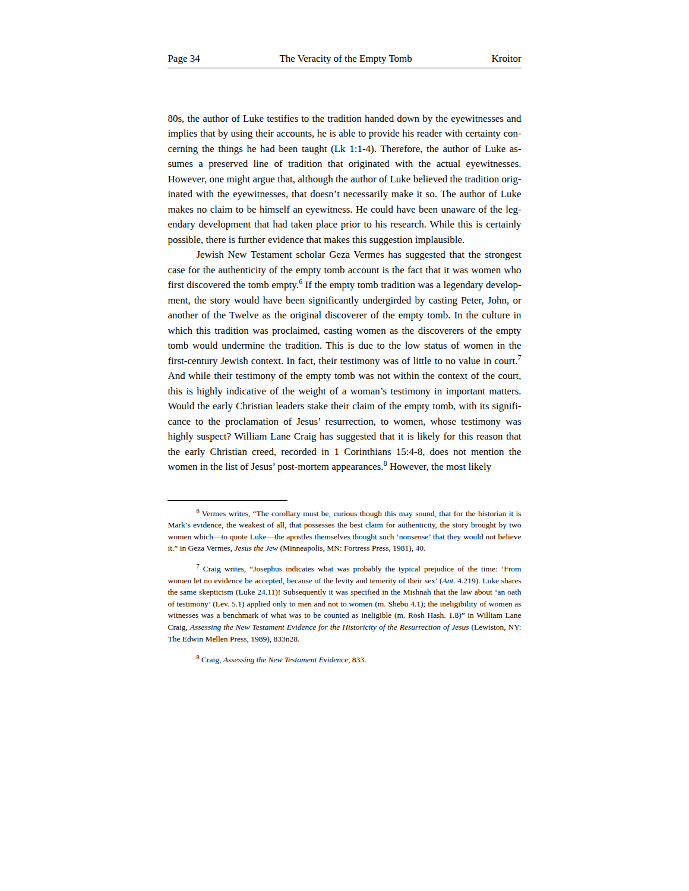Page 34 The Veracity of the Empty Tomb Kroitor
80s, the author of Luke testifies to the tradition handed down by the eyewitnesses and implies that by using their accounts, he is able to provide his reader with certainty concerning the things he had been taught (Lk 1:1-4). Therefore, the author of Luke assumes a preserved line of tradition that originated with the actual eyewitnesses. However, one might argue that, although the author of Luke believed the tradition originated with the eyewitnesses, that doesn’t necessarily make it so. The author of Luke makes no claim to be himself an eyewitness. He could have been unaware of the legendary development that had taken place prior to his research. While this is certainly possible, there is further evidence that makes this suggestion implausible.
Jewish New Testament scholar Geza Vermes has suggested that the strongest case for the authenticity of the empty tomb account is the fact that it was women who first discovered the tomb empty.6 If the empty tomb tradition was a legendary development, the story would have been significantly undergirded by casting Peter, John, or another of the Twelve as the original discoverer of the empty tomb. In the culture in which this tradition was proclaimed, casting women as the discoverers of the empty tomb would undermine the tradition. This is due to the low status of women in the first-century Jewish context. In fact, their testimony was of little to no value in court.7 And while their testimony of the empty tomb was not within the context of the court, this is highly indicative of the weight of a woman’s testimony in important matters. Would the early Christian leaders stake their claim of the empty tomb, with its significance to the proclamation of Jesus’ resurrection, to women, whose testimony was highly suspect? William Lane Craig has suggested that it is likely for this reason that the early Christian creed, recorded in 1 Corinthians 15:4-8, does not mention the women in the list of Jesus’ post-mortem appearances.8 However, the most likely
6 Vermes writes, “The corollary must be, curious though this may sound, that for the historian it is Mark’s evidence, the weakest of all, that possesses the best claim for authenticity, the story brought by two women which—to quote Luke—the apostles themselves thought such ‘nonsense’ that they would not believe it.” in Geza Vermes, Jesus the Jew (Minneapolis, MN: Fortress Press, 1981), 40.
7 Craig writes, “Josephus indicates what was probably the typical prejudice of the time: ‘From women let no evidence be accepted, because of the levity and temerity of their sex’ (Ant. 4.219). Luke shares the same skepticism (Luke 24.11)! Subsequently it was specified in the Mishnah that the law about ‘an oath of testimony’ (Lev. 5.1) applied only to men and not to women (m. Shebu 4.1); the ineligibility of women as witnesses was a benchmark of what was to be counted as ineligible (m. Rosh Hash. 1.8)” in William Lane Craig, Assessing the New Testament Evidence for the Historicity of the Resurrection of Jesus (Lewiston, NY: The Edwin Mellen Press, 1989), 833n28.
8 Craig, Assessing the New Testament Evidence, 833.